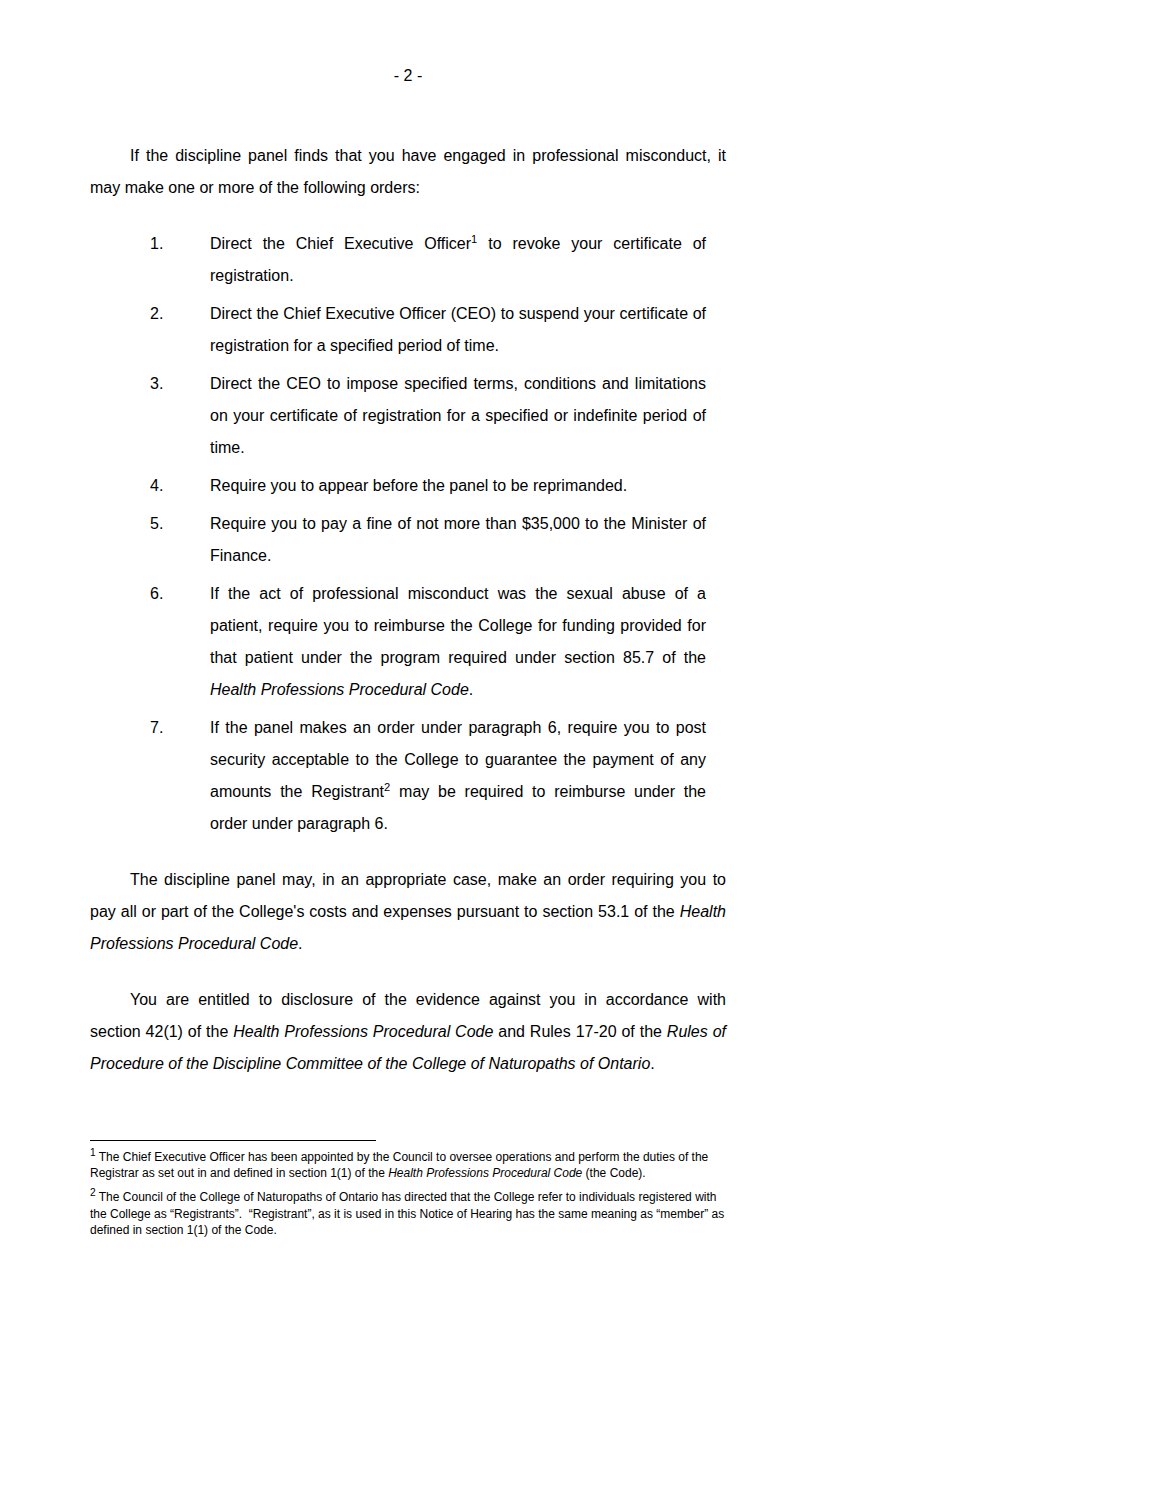- 2 -
If the discipline panel finds that you have engaged in professional misconduct, it may make one or more of the following orders:
Direct the Chief Executive Officer1 to revoke your certificate of registration.
Direct the Chief Executive Officer (CEO) to suspend your certificate of registration for a specified period of time.
Direct the CEO to impose specified terms, conditions and limitations on your certificate of registration for a specified or indefinite period of time.
Require you to appear before the panel to be reprimanded.
Require you to pay a fine of not more than $35,000 to the Minister of Finance.
If the act of professional misconduct was the sexual abuse of a patient, require you to reimburse the College for funding provided for that patient under the program required under section 85.7 of the Health Professions Procedural Code.
If the panel makes an order under paragraph 6, require you to post security acceptable to the College to guarantee the payment of any amounts the Registrant2 may be required to reimburse under the order under paragraph 6.
The discipline panel may, in an appropriate case, make an order requiring you to pay all or part of the College's costs and expenses pursuant to section 53.1 of the Health Professions Procedural Code.
You are entitled to disclosure of the evidence against you in accordance with section 42(1) of the Health Professions Procedural Code and Rules 17-20 of the Rules of Procedure of the Discipline Committee of the College of Naturopaths of Ontario.
1 The Chief Executive Officer has been appointed by the Council to oversee operations and perform the duties of the Registrar as set out in and defined in section 1(1) of the Health Professions Procedural Code (the Code).
2 The Council of the College of Naturopaths of Ontario has directed that the College refer to individuals registered with the College as “Registrants”. “Registrant”, as it is used in this Notice of Hearing has the same meaning as “member” as defined in section 1(1) of the Code.